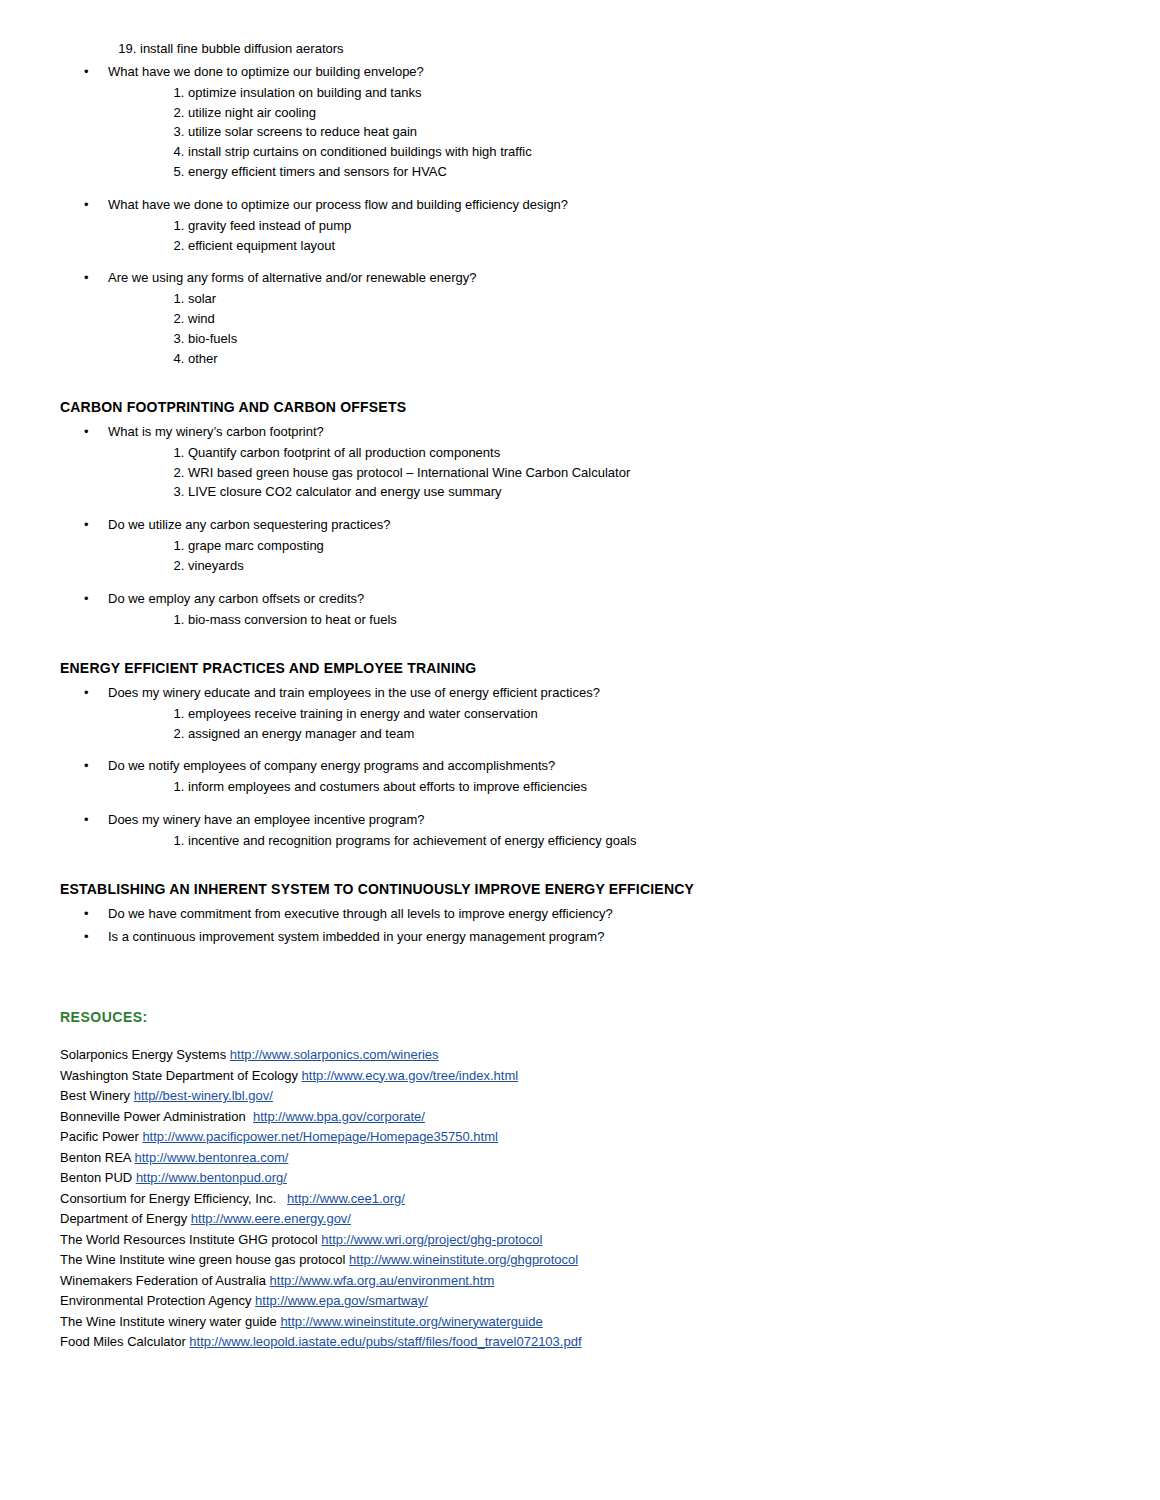install fine bubble diffusion aerators
•What have we done to optimize our building envelope?
optimize insulation on building and tanks
utilize night air cooling
utilize solar screens to reduce heat gain
install strip curtains on conditioned buildings with high traffic
energy efficient timers and sensors for HVAC
•What have we done to optimize our process flow and building efficiency design?
gravity feed instead of pump
efficient equipment layout
•Are we using any forms of alternative and/or renewable energy?
solar
wind
bio-fuels
other
Carbon Footprinting and Carbon Offsets
•What is my winery’s carbon footprint?
Quantify carbon footprint of all production components
WRI based green house gas protocol – International Wine Carbon Calculator
LIVE closure CO2 calculator and energy use summary
•Do we utilize any carbon sequestering practices?
grape marc composting
vineyards
•Do we employ any carbon offsets or credits?
bio-mass conversion to heat or fuels
Energy Efficient Practices and Employee Training
•Does my winery educate and train employees in the use of energy efficient practices?
employees receive training in energy and water conservation
assigned an energy manager and team
•Do we notify employees of company energy programs and accomplishments?
inform employees and costumers about efforts to improve efficiencies
•Does my winery have an employee incentive program?
incentive and recognition programs for achievement of energy efficiency goals
Establishing an Inherent System to Continuously Improve Energy Efficiency
•Do we have commitment from executive through all levels to improve energy efficiency?
•Is a continuous improvement system imbedded in your energy management program?
RESOUCES:
Solarponics Energy Systems http://www.solarponics.com/wineries
Washington State Department of Ecology http://www.ecy.wa.gov/tree/index.html
Best Winery http//best-winery.lbl.gov/
Bonneville Power Administration http://www.bpa.gov/corporate/
Pacific Power http://www.pacificpower.net/Homepage/Homepage35750.html
Benton REA http://www.bentonrea.com/
Benton PUD http://www.bentonpud.org/
Consortium for Energy Efficiency, Inc. http://www.cee1.org/
Department of Energy http://www.eere.energy.gov/
The World Resources Institute GHG protocol http://www.wri.org/project/ghg-protocol
The Wine Institute wine green house gas protocol http://www.wineinstitute.org/ghgprotocol
Winemakers Federation of Australia http://www.wfa.org.au/environment.htm
Environmental Protection Agency http://www.epa.gov/smartway/
The Wine Institute winery water guide http://www.wineinstitute.org/winerywaterguide
Food Miles Calculator http://www.leopold.iastate.edu/pubs/staff/files/food_travel072103.pdf